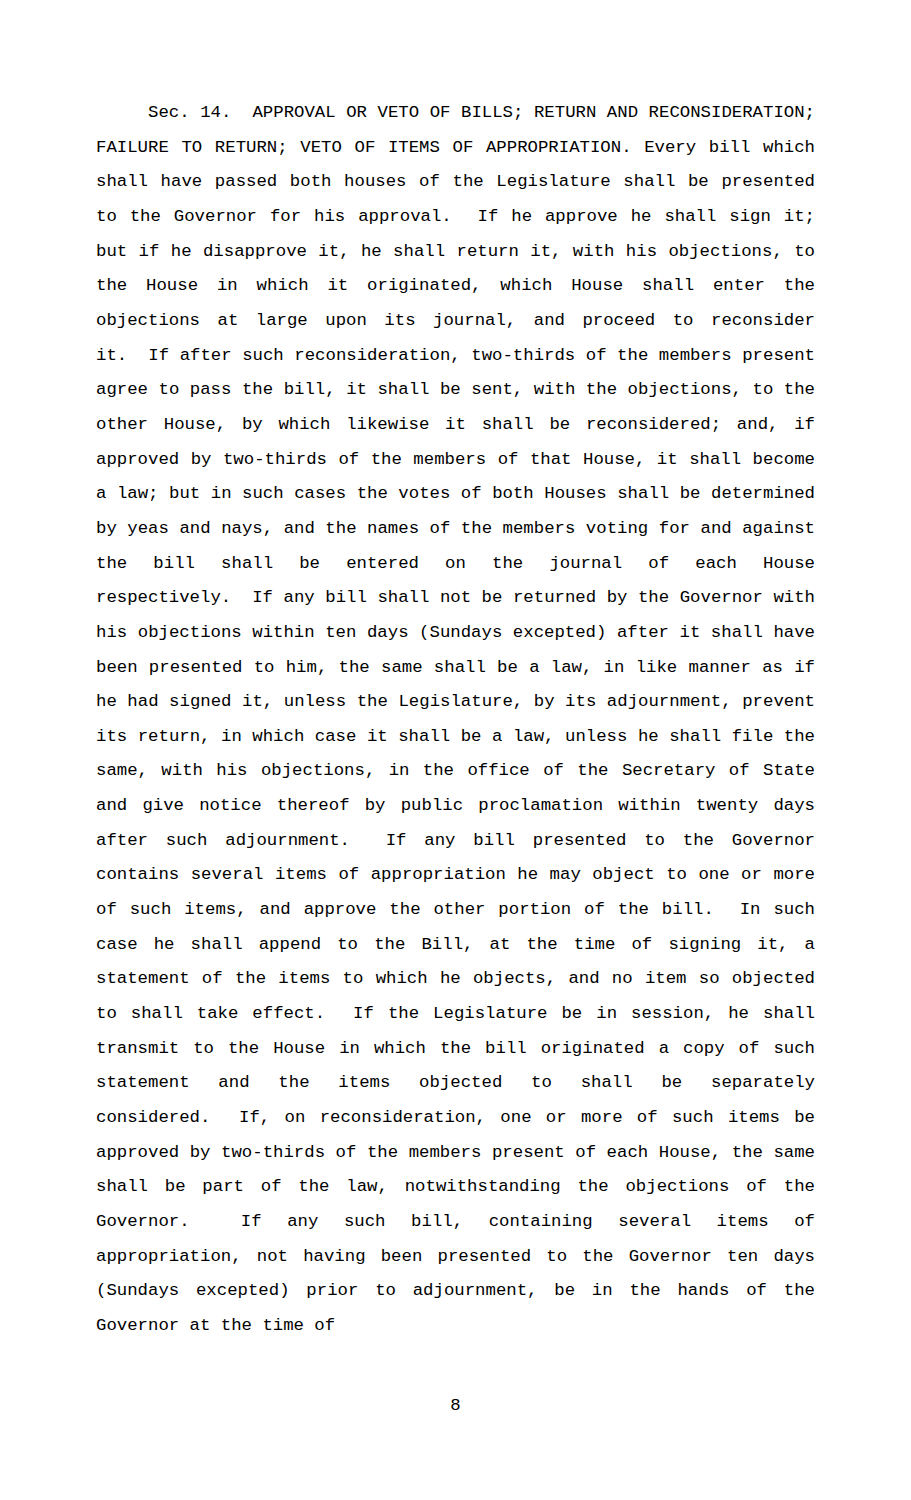Sec. 14. APPROVAL OR VETO OF BILLS; RETURN AND RECONSIDERATION; FAILURE TO RETURN; VETO OF ITEMS OF APPROPRIATION. Every bill which shall have passed both houses of the Legislature shall be presented to the Governor for his approval. If he approve he shall sign it; but if he disapprove it, he shall return it, with his objections, to the House in which it originated, which House shall enter the objections at large upon its journal, and proceed to reconsider it. If after such reconsideration, two-thirds of the members present agree to pass the bill, it shall be sent, with the objections, to the other House, by which likewise it shall be reconsidered; and, if approved by two-thirds of the members of that House, it shall become a law; but in such cases the votes of both Houses shall be determined by yeas and nays, and the names of the members voting for and against the bill shall be entered on the journal of each House respectively. If any bill shall not be returned by the Governor with his objections within ten days (Sundays excepted) after it shall have been presented to him, the same shall be a law, in like manner as if he had signed it, unless the Legislature, by its adjournment, prevent its return, in which case it shall be a law, unless he shall file the same, with his objections, in the office of the Secretary of State and give notice thereof by public proclamation within twenty days after such adjournment. If any bill presented to the Governor contains several items of appropriation he may object to one or more of such items, and approve the other portion of the bill. In such case he shall append to the Bill, at the time of signing it, a statement of the items to which he objects, and no item so objected to shall take effect. If the Legislature be in session, he shall transmit to the House in which the bill originated a copy of such statement and the items objected to shall be separately considered. If, on reconsideration, one or more of such items be approved by two-thirds of the members present of each House, the same shall be part of the law, notwithstanding the objections of the Governor. If any such bill, containing several items of appropriation, not having been presented to the Governor ten days (Sundays excepted) prior to adjournment, be in the hands of the Governor at the time of
8